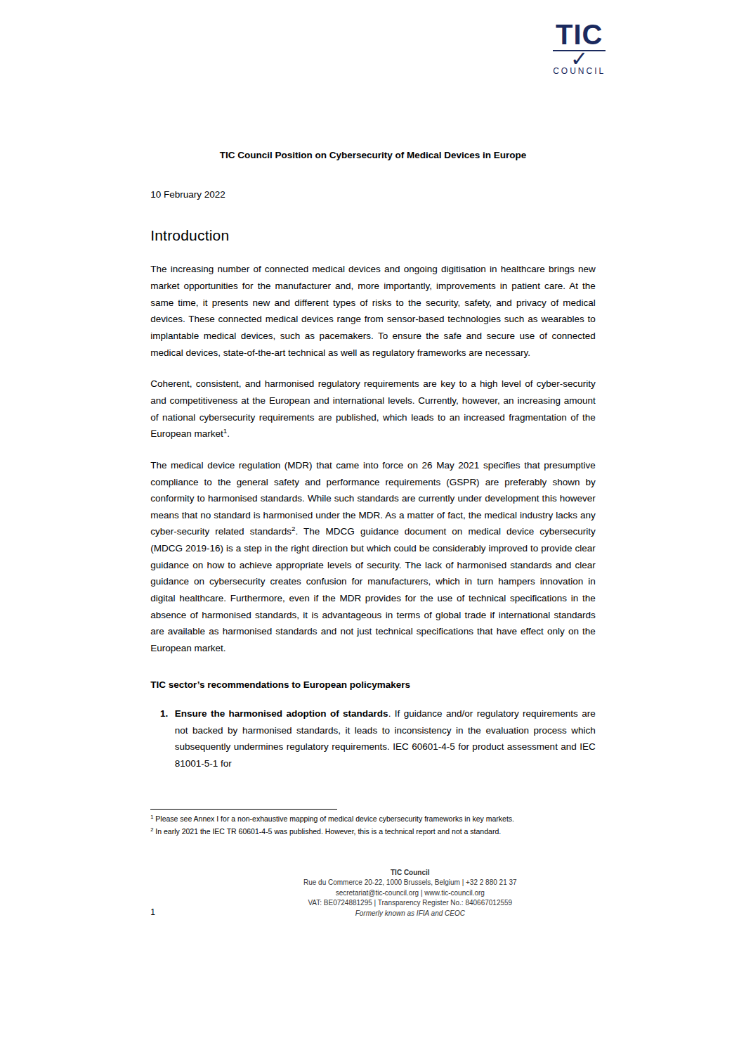TIC
✓ COUNCIL
TIC Council Position on Cybersecurity of Medical Devices in Europe
10 February 2022
Introduction
The increasing number of connected medical devices and ongoing digitisation in healthcare brings new market opportunities for the manufacturer and, more importantly, improvements in patient care. At the same time, it presents new and different types of risks to the security, safety, and privacy of medical devices. These connected medical devices range from sensor-based technologies such as wearables to implantable medical devices, such as pacemakers. To ensure the safe and secure use of connected medical devices, state-of-the-art technical as well as regulatory frameworks are necessary.
Coherent, consistent, and harmonised regulatory requirements are key to a high level of cyber-security and competitiveness at the European and international levels. Currently, however, an increasing amount of national cybersecurity requirements are published, which leads to an increased fragmentation of the European market1.
The medical device regulation (MDR) that came into force on 26 May 2021 specifies that presumptive compliance to the general safety and performance requirements (GSPR) are preferably shown by conformity to harmonised standards. While such standards are currently under development this however means that no standard is harmonised under the MDR. As a matter of fact, the medical industry lacks any cyber-security related standards2. The MDCG guidance document on medical device cybersecurity (MDCG 2019-16) is a step in the right direction but which could be considerably improved to provide clear guidance on how to achieve appropriate levels of security. The lack of harmonised standards and clear guidance on cybersecurity creates confusion for manufacturers, which in turn hampers innovation in digital healthcare. Furthermore, even if the MDR provides for the use of technical specifications in the absence of harmonised standards, it is advantageous in terms of global trade if international standards are available as harmonised standards and not just technical specifications that have effect only on the European market.
TIC sector’s recommendations to European policymakers
Ensure the harmonised adoption of standards. If guidance and/or regulatory requirements are not backed by harmonised standards, it leads to inconsistency in the evaluation process which subsequently undermines regulatory requirements. IEC 60601-4-5 for product assessment and IEC 81001-5-1 for
1 Please see Annex I for a non-exhaustive mapping of medical device cybersecurity frameworks in key markets.
2 In early 2021 the IEC TR 60601-4-5 was published. However, this is a technical report and not a standard.
1
TIC Council
Rue du Commerce 20-22, 1000 Brussels, Belgium | +32 2 880 21 37
secretariat@tic-council.org | www.tic-council.org
VAT: BE0724881295 | Transparency Register No.: 840667012559
Formerly known as IFIA and CEOC